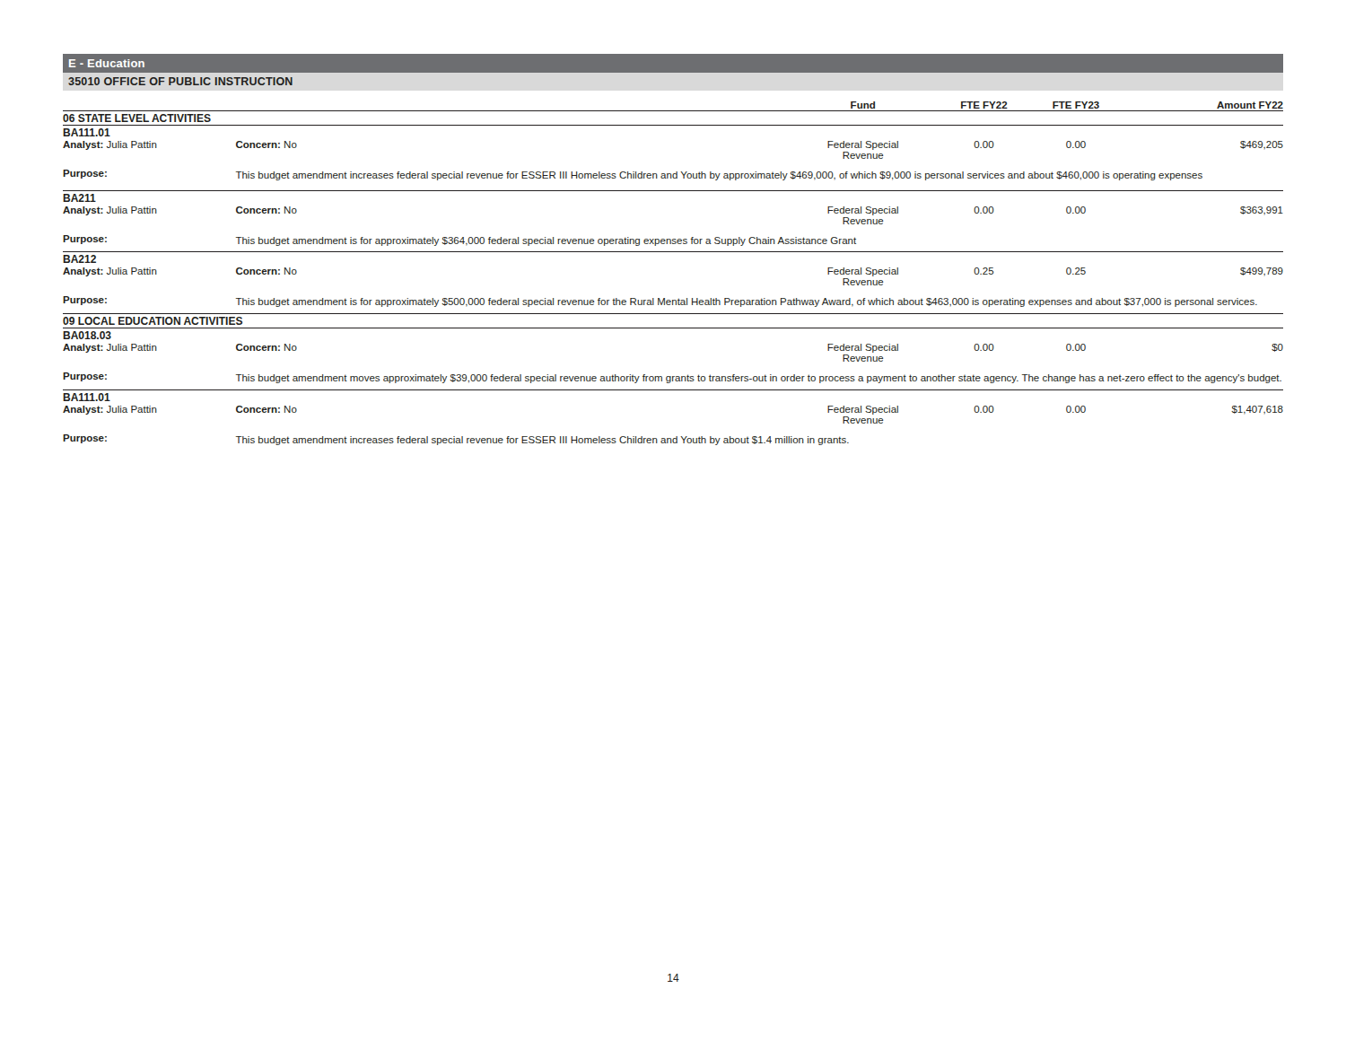E - Education
35010 OFFICE OF PUBLIC INSTRUCTION
| | Fund | FTE FY22 | FTE FY23 | Amount FY22 |
| 06 STATE LEVEL ACTIVITIES |
| BA111.01 |
| Analyst: Julia Pattin | Concern: No | Federal Special Revenue | 0.00 | 0.00 | $469,205 |
| Purpose: | This budget amendment increases federal special revenue for ESSER III Homeless Children and Youth by approximately $469,000, of which $9,000 is personal services and about $460,000 is operating expenses |
| BA211 |
| Analyst: Julia Pattin | Concern: No | Federal Special Revenue | 0.00 | 0.00 | $363,991 |
| Purpose: | This budget amendment is for approximately $364,000 federal special revenue operating expenses for a Supply Chain Assistance Grant |
| BA212 |
| Analyst: Julia Pattin | Concern: No | Federal Special Revenue | 0.25 | 0.25 | $499,789 |
| Purpose: | This budget amendment is for approximately $500,000 federal special revenue for the Rural Mental Health Preparation Pathway Award, of which about $463,000 is operating expenses and about $37,000 is personal services. |
| 09 LOCAL EDUCATION ACTIVITIES |
| BA018.03 |
| Analyst: Julia Pattin | Concern: No | Federal Special Revenue | 0.00 | 0.00 | $0 |
| Purpose: | This budget amendment moves approximately $39,000 federal special revenue authority from grants to transfers-out in order to process a payment to another state agency. The change has a net-zero effect to the agency's budget. |
| BA111.01 |
| Analyst: Julia Pattin | Concern: No | Federal Special Revenue | 0.00 | 0.00 | $1,407,618 |
| Purpose: | This budget amendment increases federal special revenue for ESSER III Homeless Children and Youth by about $1.4 million in grants. |
14